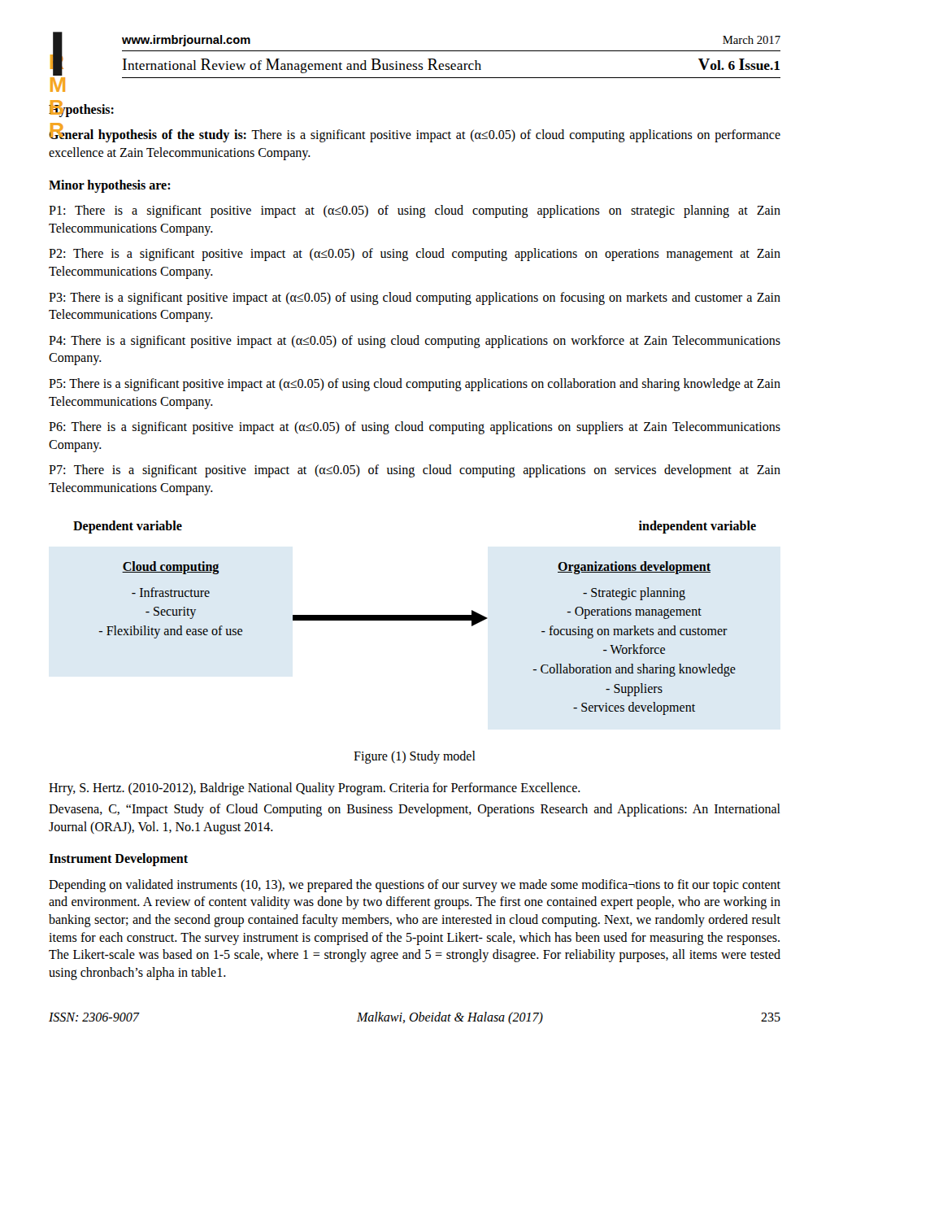I R M B R
www.irmbrjournal.com
March 2017
International Review of Management and Business Research
Vol. 6 Issue.1
Hypothesis:
General hypothesis of the study is: There is a significant positive impact at (α≤0.05) of cloud computing applications on performance excellence at Zain Telecommunications Company.
Minor hypothesis are:
P1: There is a significant positive impact at (α≤0.05) of using cloud computing applications on strategic planning at Zain Telecommunications Company.
P2: There is a significant positive impact at (α≤0.05) of using cloud computing applications on operations management at Zain Telecommunications Company.
P3: There is a significant positive impact at (α≤0.05) of using cloud computing applications on focusing on markets and customer a Zain Telecommunications Company.
P4: There is a significant positive impact at (α≤0.05) of using cloud computing applications on workforce at Zain Telecommunications Company.
P5: There is a significant positive impact at (α≤0.05) of using cloud computing applications on collaboration and sharing knowledge at Zain Telecommunications Company.
P6: There is a significant positive impact at (α≤0.05) of using cloud computing applications on suppliers at Zain Telecommunications Company.
P7: There is a significant positive impact at (α≤0.05) of using cloud computing applications on services development at Zain Telecommunications Company.
Dependent variable
independent variable
Cloud computing
- Infrastructure
- Security
- Flexibility and ease of use
Organizations development
- Strategic planning
- Operations management
- focusing on markets and customer
- Workforce
- Collaboration and sharing knowledge
- Suppliers
- Services development
Figure (1) Study model
Hrry, S. Hertz. (2010-2012), Baldrige National Quality Program. Criteria for Performance Excellence.
Devasena, C, “Impact Study of Cloud Computing on Business Development, Operations Research and Applications: An International Journal (ORAJ), Vol. 1, No.1 August 2014.
Instrument Development
Depending on validated instruments (10, 13), we prepared the questions of our survey we made some modifica¬tions to fit our topic content and environment. A review of content validity was done by two different groups. The first one contained expert people, who are working in banking sector; and the second group contained faculty members, who are interested in cloud computing. Next, we randomly ordered result items for each construct. The survey instrument is comprised of the 5-point Likert- scale, which has been used for measuring the responses. The Likert-scale was based on 1-5 scale, where 1 = strongly agree and 5 = strongly disagree. For reliability purposes, all items were tested using chronbach’s alpha in table1.
ISSN: 2306-9007
Malkawi, Obeidat & Halasa (2017)
235